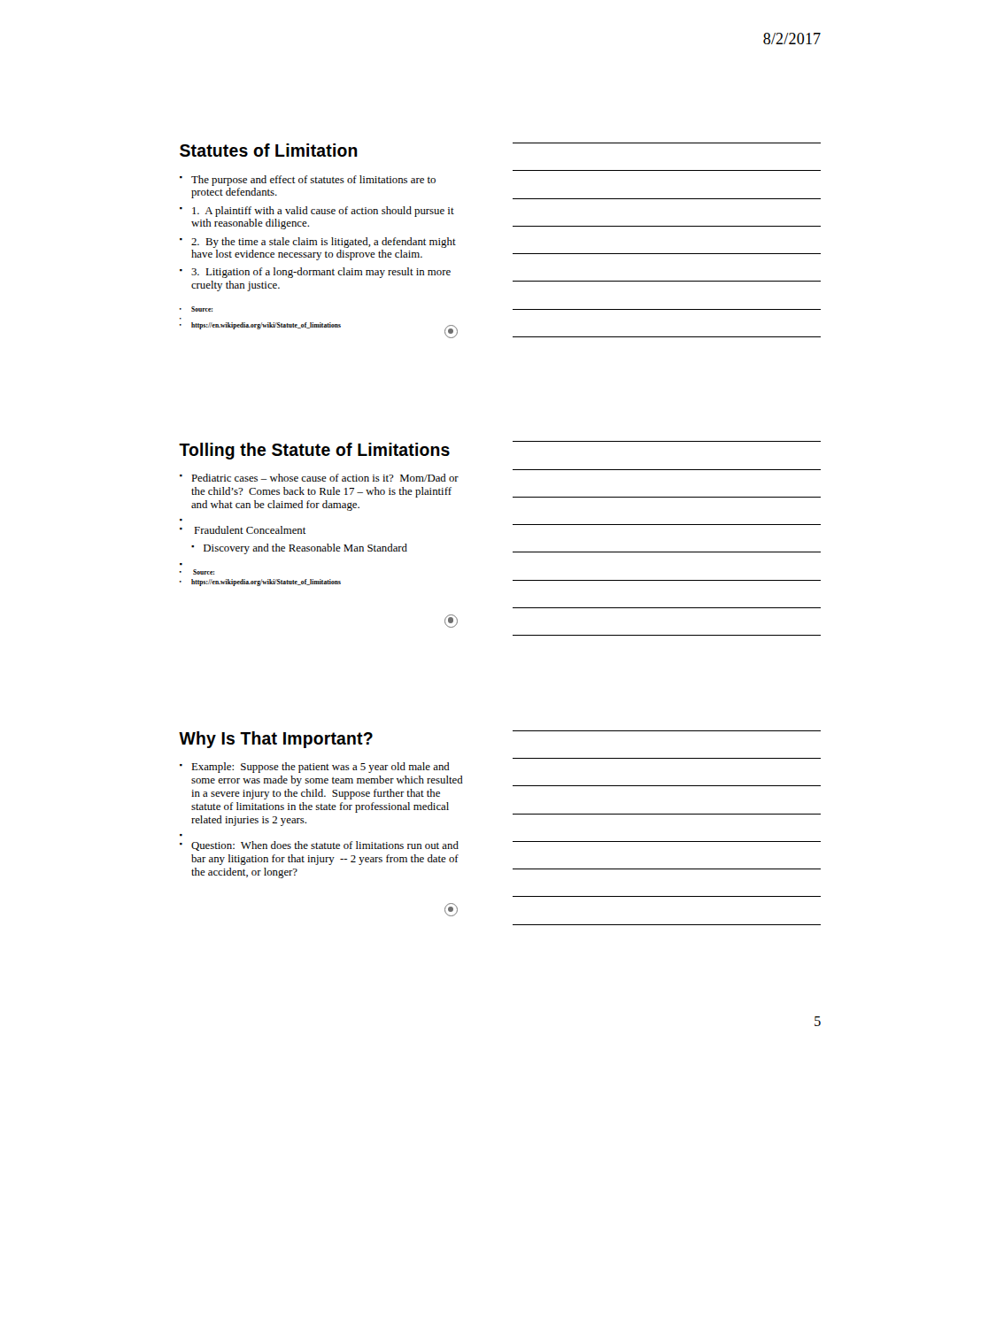8/2/2017
Statutes of Limitation
The purpose and effect of statutes of limitations are to protect defendants.
1. A plaintiff with a valid cause of action should pursue it with reasonable diligence.
2. By the time a stale claim is litigated, a defendant might have lost evidence necessary to disprove the claim.
3. Litigation of a long-dormant claim may result in more cruelty than justice.
Source:
https://en.wikipedia.org/wiki/Statute_of_limitations
Tolling the Statute of Limitations
Pediatric cases – whose cause of action is it? Mom/Dad or the child’s? Comes back to Rule 17 – who is the plaintiff and what can be claimed for damage.
Fraudulent Concealment
Discovery and the Reasonable Man Standard
Source:
https://en.wikipedia.org/wiki/Statute_of_limitations
Why Is That Important?
Example: Suppose the patient was a 5 year old male and some error was made by some team member which resulted in a severe injury to the child. Suppose further that the statute of limitations in the state for professional medical related injuries is 2 years.
Question: When does the statute of limitations run out and bar any litigation for that injury -- 2 years from the date of the accident, or longer?
5